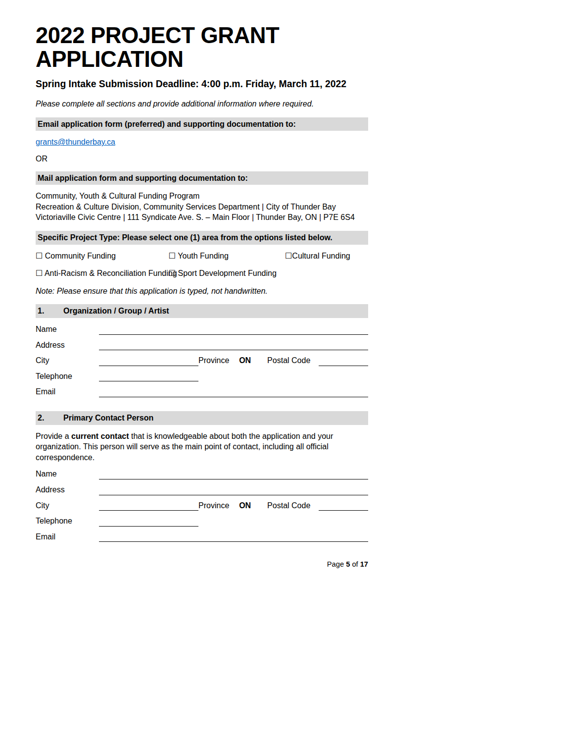2022 PROJECT GRANT APPLICATION
Spring Intake Submission Deadline: 4:00 p.m. Friday, March 11, 2022
Please complete all sections and provide additional information where required.
Email application form (preferred) and supporting documentation to:
grants@thunderbay.ca
OR
Mail application form and supporting documentation to:
Community, Youth & Cultural Funding Program
Recreation & Culture Division, Community Services Department | City of Thunder Bay
Victoriaville Civic Centre | 111 Syndicate Ave. S. – Main Floor | Thunder Bay, ON | P7E 6S4
Specific Project Type: Please select one (1) area from the options listed below.
☐ Community Funding ☐ Youth Funding ☐Cultural Funding
☐ Anti-Racism & Reconciliation Funding ☐ Sport Development Funding
Note: Please ensure that this application is typed, not handwritten.
1. Organization / Group / Artist
| Name | |
| Address | |
| City | | Province | ON | Postal Code | |
| Telephone | | |
| Email | |
2. Primary Contact Person
Provide a current contact that is knowledgeable about both the application and your organization. This person will serve as the main point of contact, including all official correspondence.
| Name | |
| Address | |
| City | | Province | ON | Postal Code | |
| Telephone | | |
| Email | |
Page 5 of 17